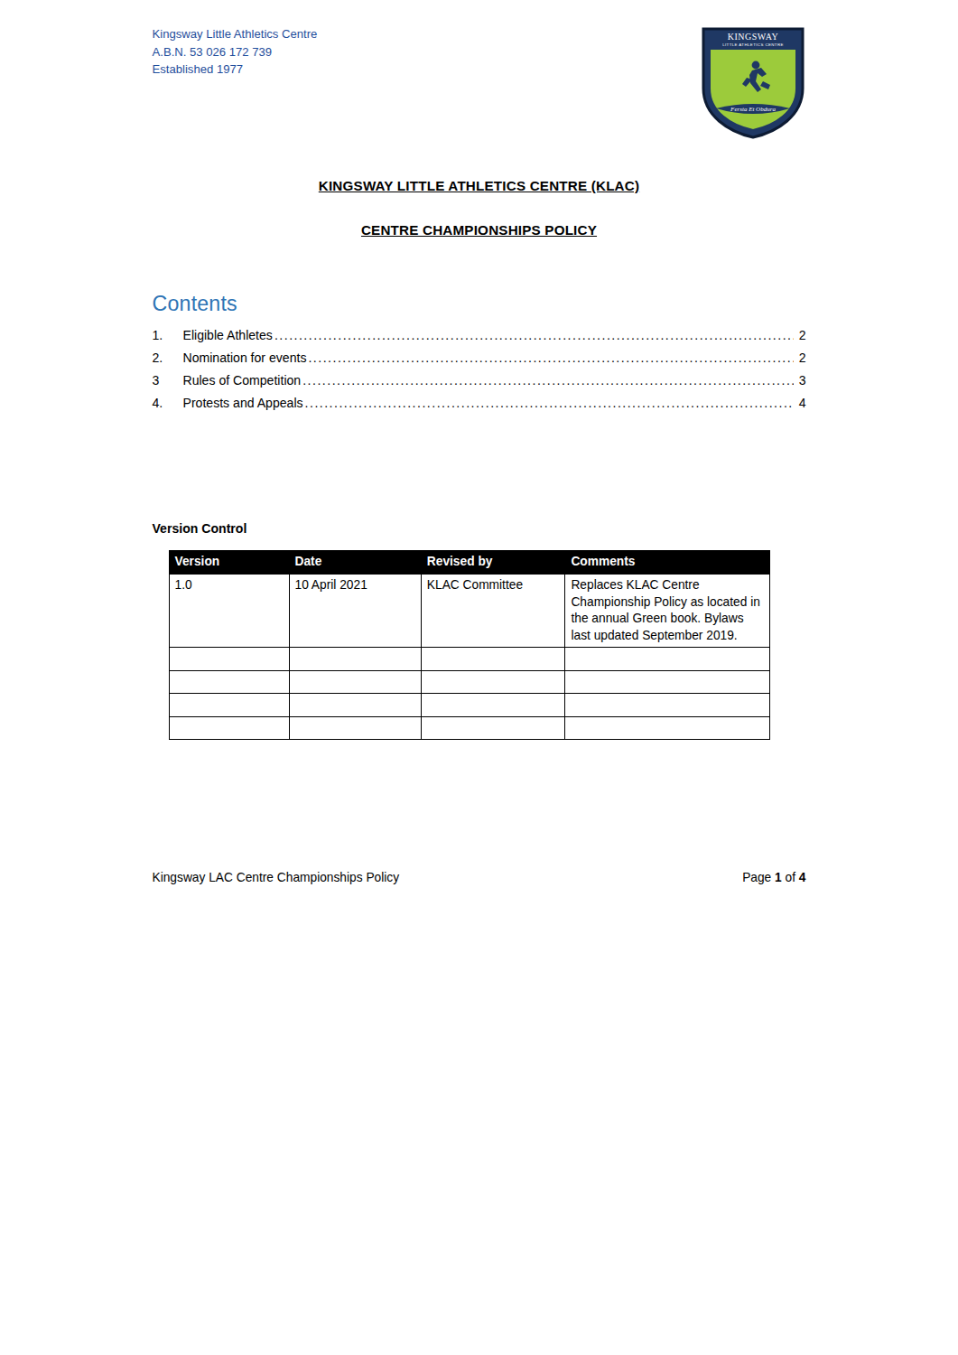Kingsway Little Athletics Centre
A.B.N. 53 026 172 739
Established 1977
KINGSWAY LITTLE ATHLETICS CENTRE Fersta Et Obdura
KINGSWAY LITTLE ATHLETICS CENTRE (KLAC)
CENTRE CHAMPIONSHIPS POLICY
Contents
1. Eligible Athletes ................................................................................................................................. 2
2. Nomination for events ....................................................................................................................... 2
3 Rules of Competition ......................................................................................................................... 3
4. Protests and Appeals ......................................................................................................................... 4
Version Control
| Version | Date | Revised by | Comments |
| --- | --- | --- | --- |
| 1.0 | 10 April 2021 | KLAC Committee | Replaces KLAC Centre Championship Policy as located in the annual Green book. Bylaws last updated September 2019. |
Kingsway LAC Centre Championships Policy
Page 1 of 4